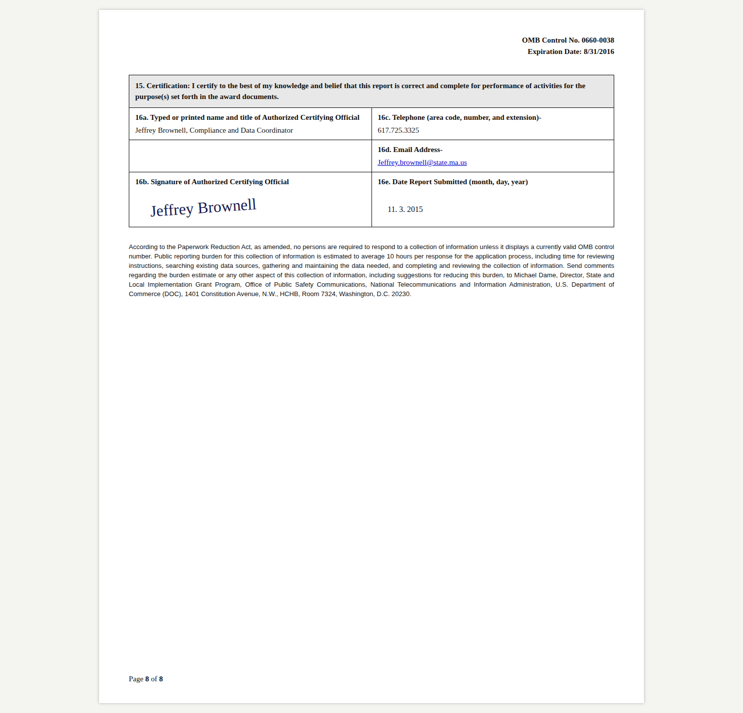OMB Control No. 0660-0038
Expiration Date: 8/31/2016
| 15. Certification: I certify to the best of my knowledge and belief that this report is correct and complete for performance of activities for the purpose(s) set forth in the award documents. |
| 16a. Typed or printed name and title of Authorized Certifying Official Jeffrey Brownell, Compliance and Data Coordinator | 16c. Telephone (area code, number, and extension)- 617.725.3325 |
| | 16d. Email Address- Jeffrey.brownell@state.ma.us |
| 16b. Signature of Authorized Certifying Official Jeffrey Brownell | 16e. Date Report Submitted (month, day, year) 11. 3. 2015 |
According to the Paperwork Reduction Act, as amended, no persons are required to respond to a collection of information unless it displays a currently valid OMB control number. Public reporting burden for this collection of information is estimated to average 10 hours per response for the application process, including time for reviewing instructions, searching existing data sources, gathering and maintaining the data needed, and completing and reviewing the collection of information. Send comments regarding the burden estimate or any other aspect of this collection of information, including suggestions for reducing this burden, to Michael Dame, Director, State and Local Implementation Grant Program, Office of Public Safety Communications, National Telecommunications and Information Administration, U.S. Department of Commerce (DOC), 1401 Constitution Avenue, N.W., HCHB, Room 7324, Washington, D.C. 20230.
Page 8 of 8